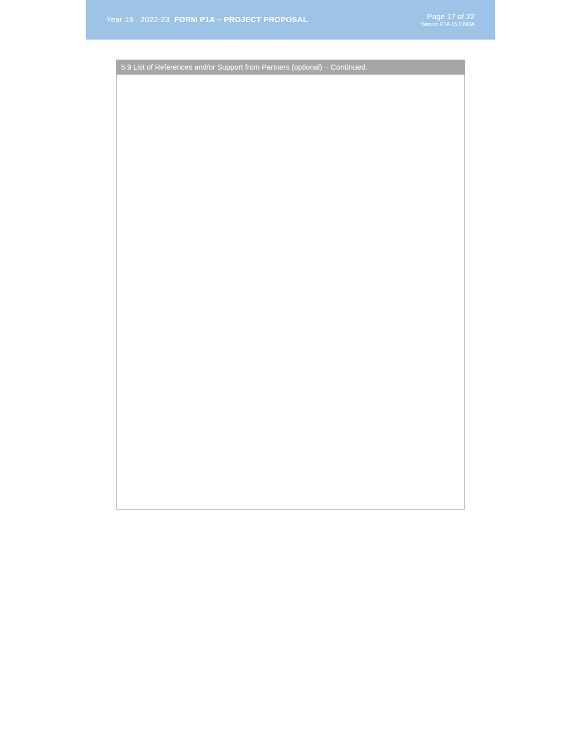Year 15 . 2022-23 FORM P1A – PROJECT PROPOSAL
Page 17 of 22
Version P1A 15.0 NOA
5.9 List of References and/or Support from Partners (optional) – Continued.